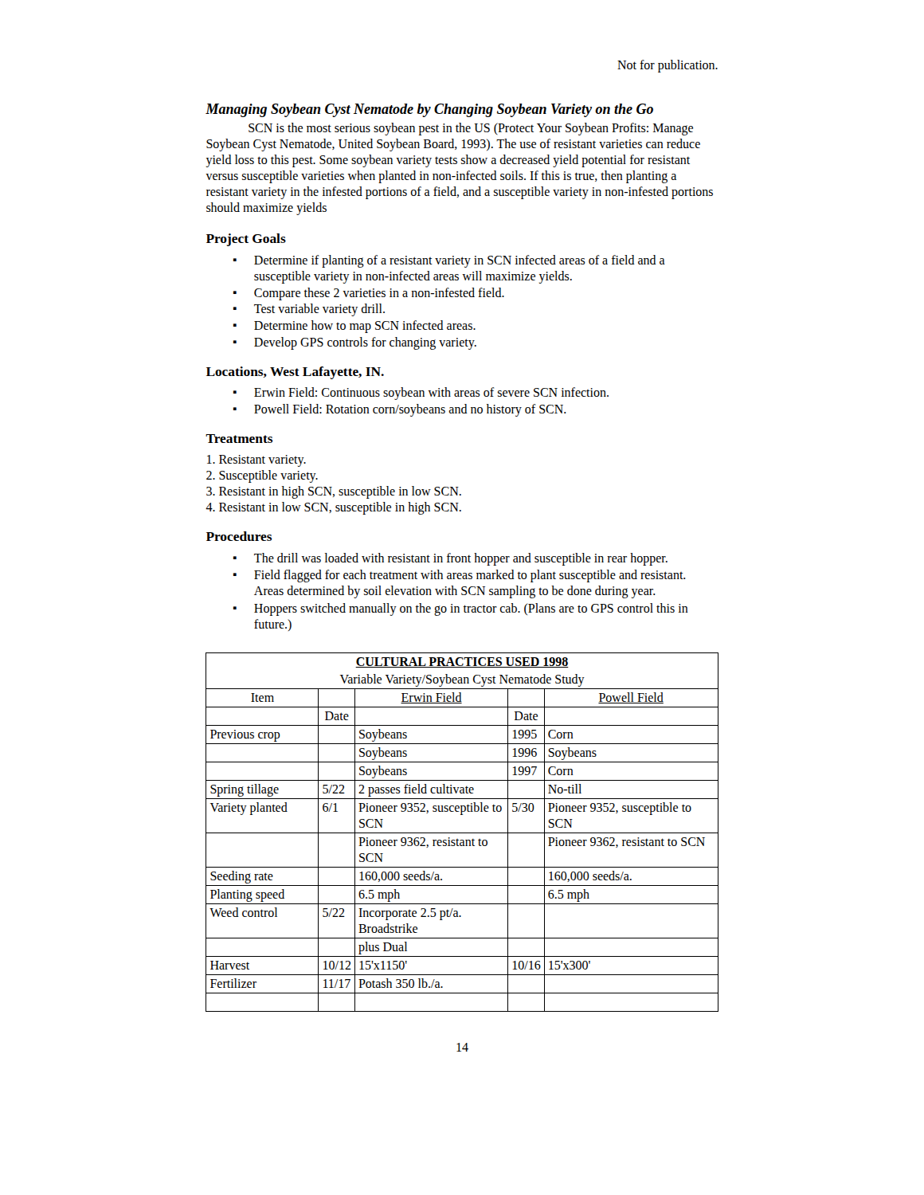Not for publication.
Managing Soybean Cyst Nematode by Changing Soybean Variety on the Go
SCN is the most serious soybean pest in the US (Protect Your Soybean Profits: Manage Soybean Cyst Nematode, United Soybean Board, 1993). The use of resistant varieties can reduce yield loss to this pest. Some soybean variety tests show a decreased yield potential for resistant versus susceptible varieties when planted in non-infected soils. If this is true, then planting a resistant variety in the infested portions of a field, and a susceptible variety in non-infested portions should maximize yields
Project Goals
Determine if planting of a resistant variety in SCN infected areas of a field and a susceptible variety in non-infected areas will maximize yields.
Compare these 2 varieties in a non-infested field.
Test variable variety drill.
Determine how to map SCN infected areas.
Develop GPS controls for changing variety.
Locations, West Lafayette, IN.
Erwin Field: Continuous soybean with areas of severe SCN infection.
Powell Field: Rotation corn/soybeans and no history of SCN.
Treatments
1. Resistant variety.
2. Susceptible variety.
3. Resistant in high SCN, susceptible in low SCN.
4. Resistant in low SCN, susceptible in high SCN.
Procedures
The drill was loaded with resistant in front hopper and susceptible in rear hopper.
Field flagged for each treatment with areas marked to plant susceptible and resistant. Areas determined by soil elevation with SCN sampling to be done during year.
Hoppers switched manually on the go in tractor cab. (Plans are to GPS control this in future.)
| CULTURAL PRACTICES USED 1998 Variable Variety/Soybean Cyst Nematode Study |
| Item | | Erwin Field | | Powell Field |
| | Date | | Date | |
| Previous crop | | Soybeans | 1995 | Corn |
| | | Soybeans | 1996 | Soybeans |
| | | Soybeans | 1997 | Corn |
| Spring tillage | 5/22 | 2 passes field cultivate | | No-till |
| Variety planted | 6/1 | Pioneer 9352, susceptible to SCN | 5/30 | Pioneer 9352, susceptible to SCN |
| | | Pioneer 9362, resistant to SCN | | Pioneer 9362, resistant to SCN |
| Seeding rate | | 160,000 seeds/a. | | 160,000 seeds/a. |
| Planting speed | | 6.5 mph | | 6.5 mph |
| Weed control | 5/22 | Incorporate 2.5 pt/a. Broadstrike | | |
| | | plus Dual | | |
| Harvest | 10/12 | 15'x1150' | 10/16 | 15'x300' |
| Fertilizer | 11/17 | Potash 350 lb./a. | | |
14